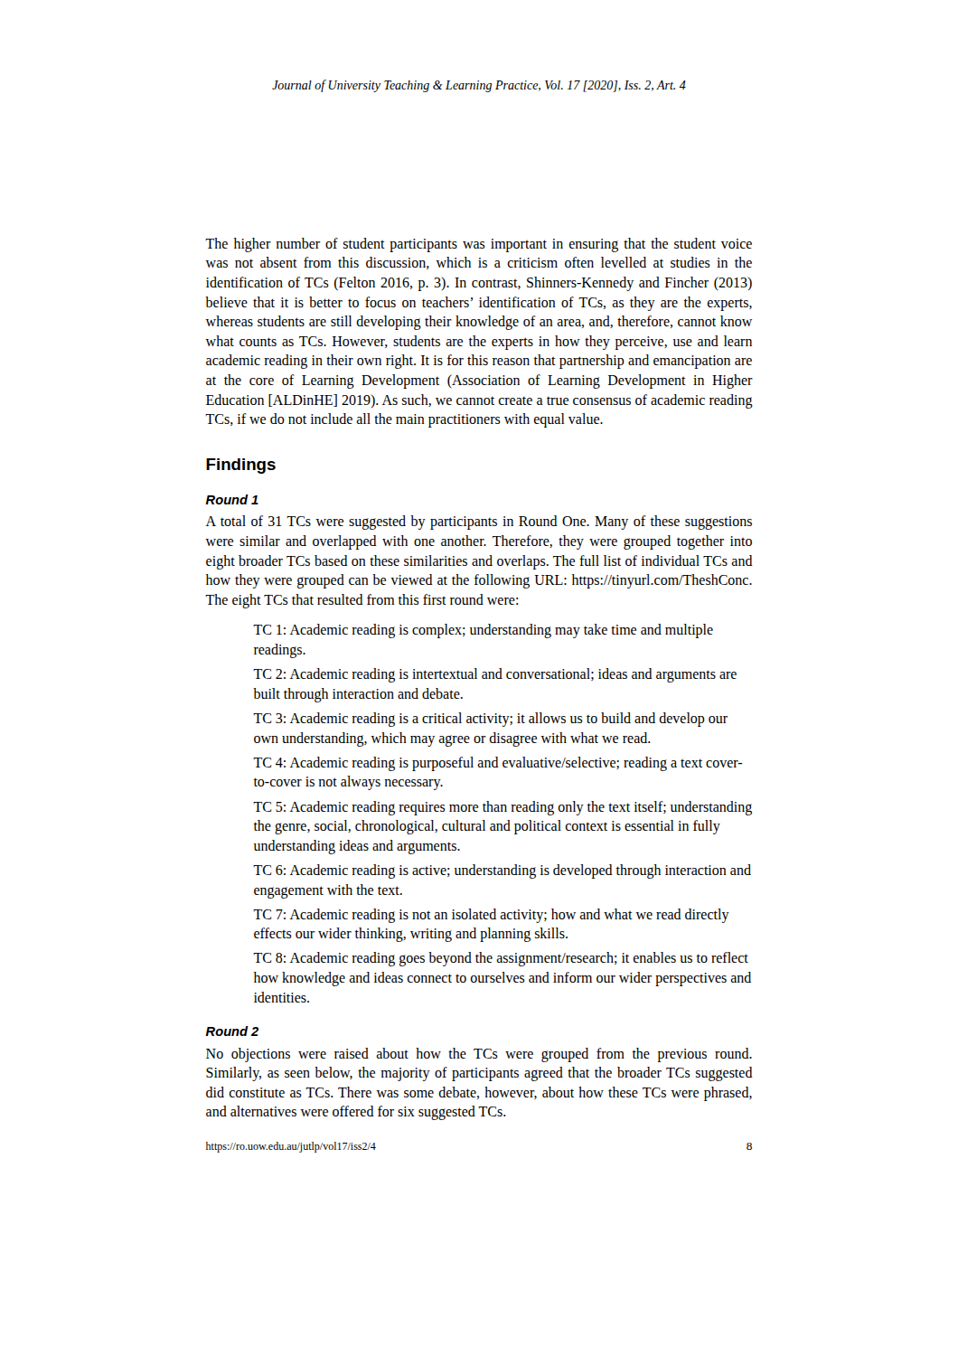Journal of University Teaching & Learning Practice, Vol. 17 [2020], Iss. 2, Art. 4
The higher number of student participants was important in ensuring that the student voice was not absent from this discussion, which is a criticism often levelled at studies in the identification of TCs (Felton 2016, p. 3). In contrast, Shinners-Kennedy and Fincher (2013) believe that it is better to focus on teachers’ identification of TCs, as they are the experts, whereas students are still developing their knowledge of an area, and, therefore, cannot know what counts as TCs. However, students are the experts in how they perceive, use and learn academic reading in their own right. It is for this reason that partnership and emancipation are at the core of Learning Development (Association of Learning Development in Higher Education [ALDinHE] 2019). As such, we cannot create a true consensus of academic reading TCs, if we do not include all the main practitioners with equal value.
Findings
Round 1
A total of 31 TCs were suggested by participants in Round One. Many of these suggestions were similar and overlapped with one another. Therefore, they were grouped together into eight broader TCs based on these similarities and overlaps. The full list of individual TCs and how they were grouped can be viewed at the following URL: https://tinyurl.com/TheshConc. The eight TCs that resulted from this first round were:
TC 1: Academic reading is complex; understanding may take time and multiple readings.
TC 2: Academic reading is intertextual and conversational; ideas and arguments are built through interaction and debate.
TC 3: Academic reading is a critical activity; it allows us to build and develop our own understanding, which may agree or disagree with what we read.
TC 4: Academic reading is purposeful and evaluative/selective; reading a text cover-to-cover is not always necessary.
TC 5: Academic reading requires more than reading only the text itself; understanding the genre, social, chronological, cultural and political context is essential in fully understanding ideas and arguments.
TC 6: Academic reading is active; understanding is developed through interaction and engagement with the text.
TC 7: Academic reading is not an isolated activity; how and what we read directly effects our wider thinking, writing and planning skills.
TC 8: Academic reading goes beyond the assignment/research; it enables us to reflect how knowledge and ideas connect to ourselves and inform our wider perspectives and identities.
Round 2
No objections were raised about how the TCs were grouped from the previous round. Similarly, as seen below, the majority of participants agreed that the broader TCs suggested did constitute as TCs. There was some debate, however, about how these TCs were phrased, and alternatives were offered for six suggested TCs.
https://ro.uow.edu.au/jutlp/vol17/iss2/4 8